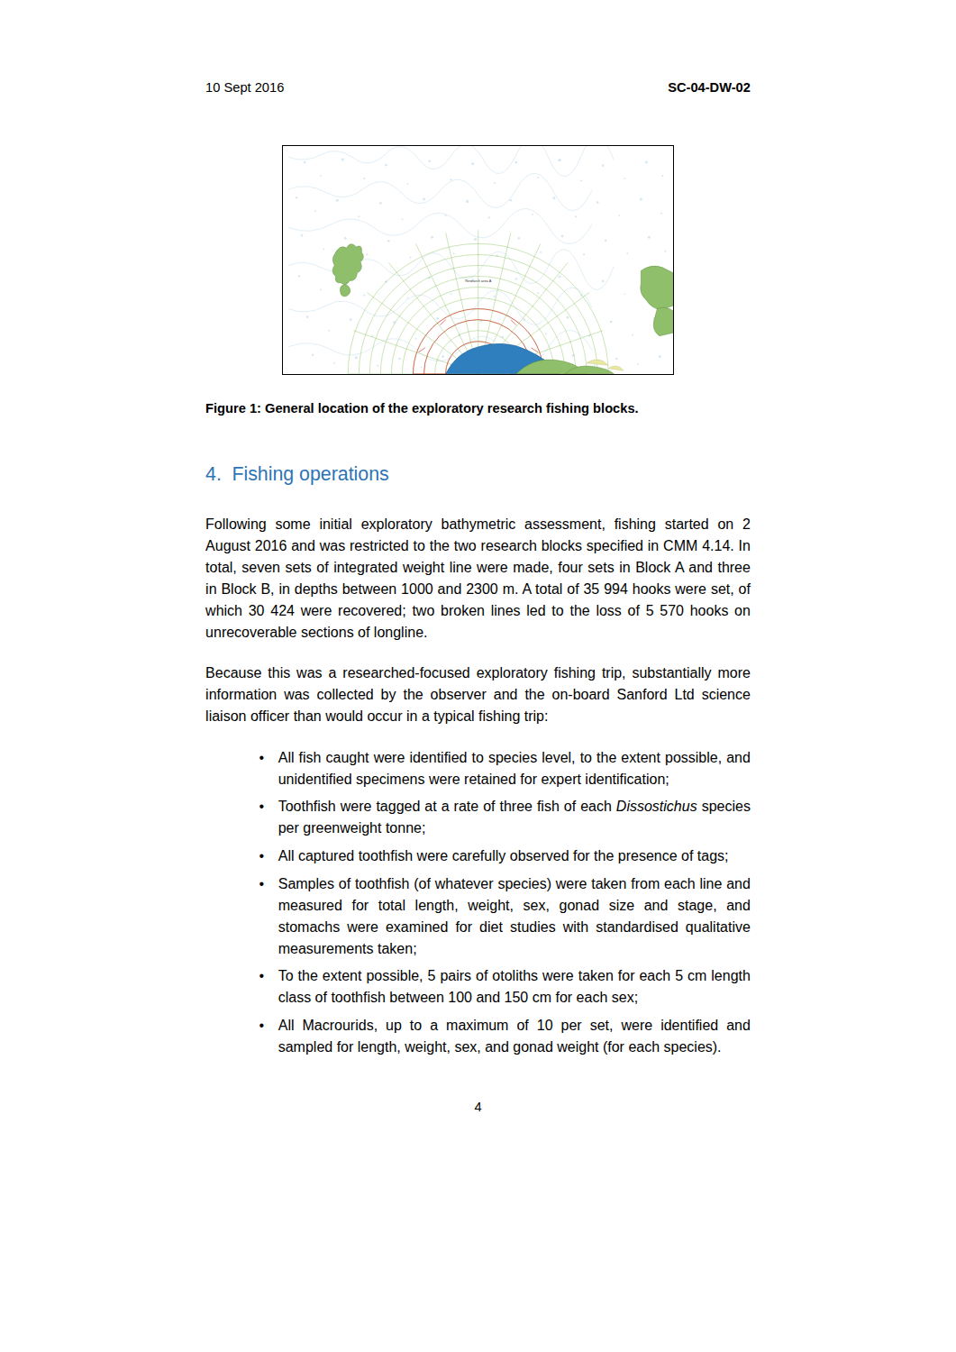10 Sept 2016
SC-04-DW-02
Research area A
Figure 1: General location of the exploratory research fishing blocks.
4. Fishing operations
Following some initial exploratory bathymetric assessment, fishing started on 2 August 2016 and was restricted to the two research blocks specified in CMM 4.14. In total, seven sets of integrated weight line were made, four sets in Block A and three in Block B, in depths between 1000 and 2300 m. A total of 35 994 hooks were set, of which 30 424 were recovered; two broken lines led to the loss of 5 570 hooks on unrecoverable sections of longline.
Because this was a researched-focused exploratory fishing trip, substantially more information was collected by the observer and the on-board Sanford Ltd science liaison officer than would occur in a typical fishing trip:
All fish caught were identified to species level, to the extent possible, and unidentified specimens were retained for expert identification;
Toothfish were tagged at a rate of three fish of each Dissostichus species per greenweight tonne;
All captured toothfish were carefully observed for the presence of tags;
Samples of toothfish (of whatever species) were taken from each line and measured for total length, weight, sex, gonad size and stage, and stomachs were examined for diet studies with standardised qualitative measurements taken;
To the extent possible, 5 pairs of otoliths were taken for each 5 cm length class of toothfish between 100 and 150 cm for each sex;
All Macrourids, up to a maximum of 10 per set, were identified and sampled for length, weight, sex, and gonad weight (for each species).
4